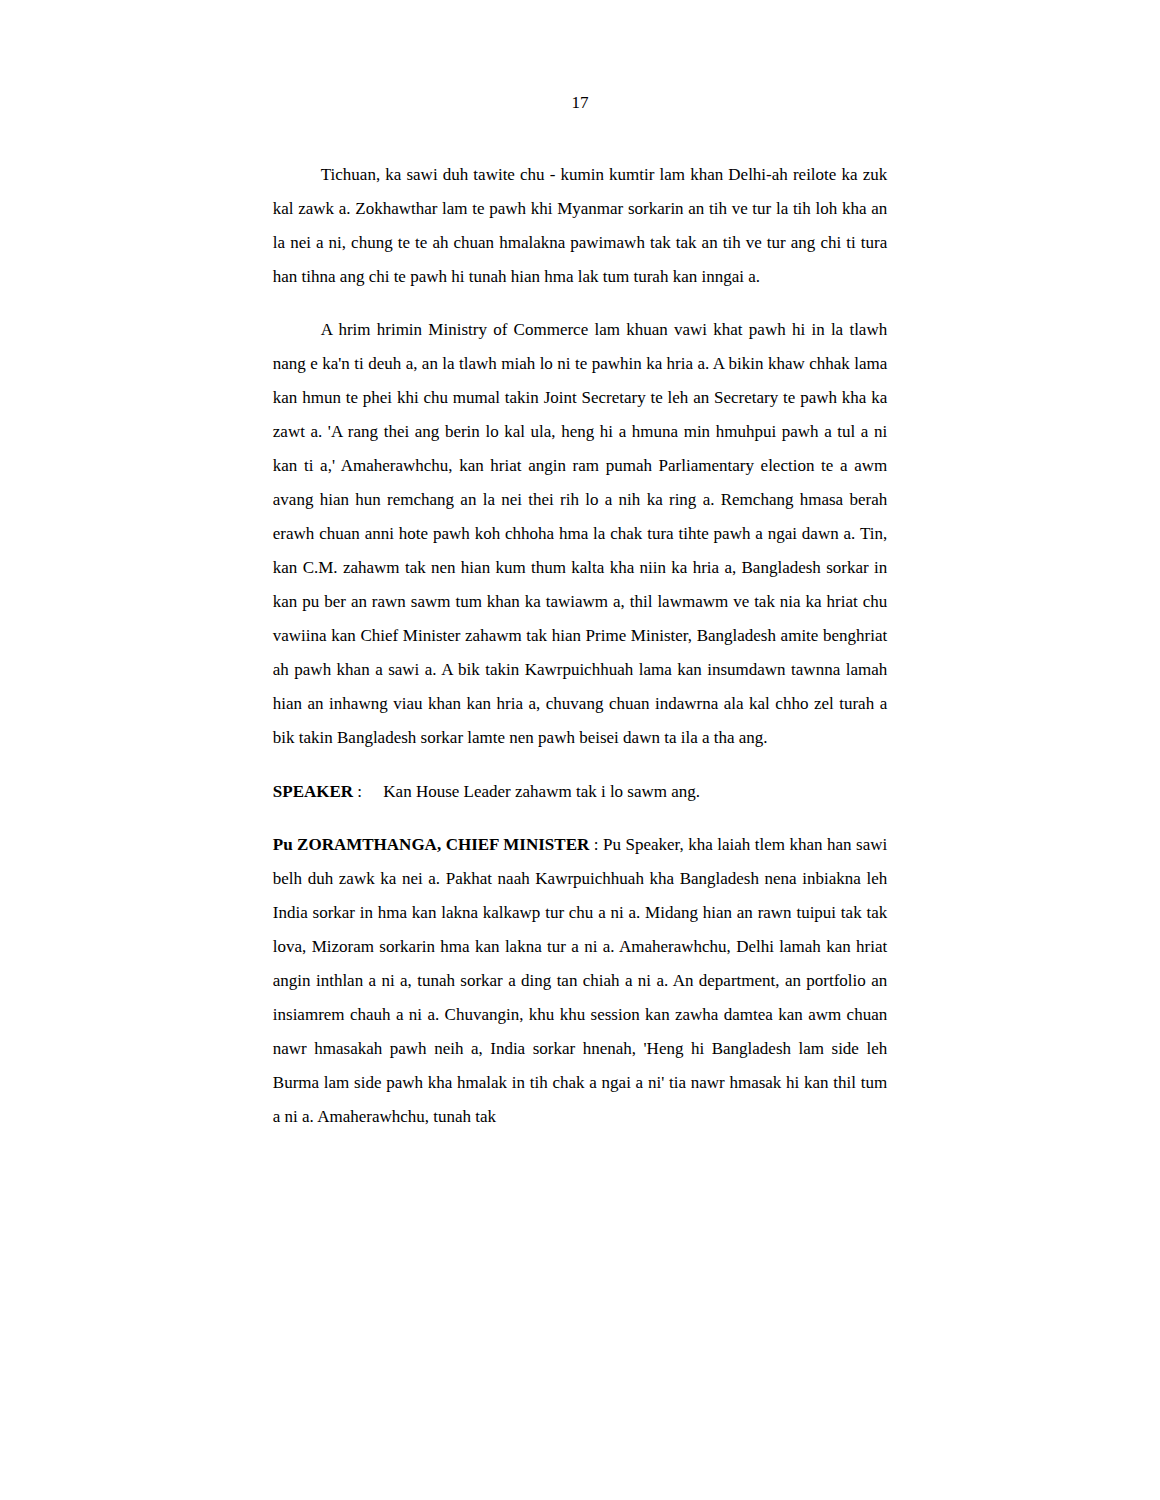17
Tichuan, ka sawi duh tawite chu - kumin kumtir lam khan Delhi-ah reilote ka zuk kal zawk a. Zokhawthar lam te pawh khi Myanmar sorkarin an tih ve tur la tih loh kha an la nei a ni, chung te te ah chuan hmalakna pawimawh tak tak an tih ve tur ang chi ti tura han tihna ang chi te pawh hi tunah hian hma lak tum turah kan inngai a.
A hrim hrimin Ministry of Commerce lam khuan vawi khat pawh hi in la tlawh nang e ka'n ti deuh a, an la tlawh miah lo ni te pawhin ka hria a. A bikin khaw chhak lama kan hmun te phei khi chu mumal takin Joint Secretary te leh an Secretary te pawh kha ka zawt a. 'A rang thei ang berin lo kal ula, heng hi a hmuna min hmuhpui pawh a tul a ni kan ti a,' Amaherawhchu, kan hriat angin ram pumah Parliamentary election te a awm avang hian hun remchang an la nei thei rih lo a nih ka ring a. Remchang hmasa berah erawh chuan anni hote pawh koh chhoha hma la chak tura tihte pawh a ngai dawn a. Tin, kan C.M. zahawm tak nen hian kum thum kalta kha niin ka hria a, Bangladesh sorkar in kan pu ber an rawn sawm tum khan ka tawiawm a, thil lawmawm ve tak nia ka hriat chu vawiina kan Chief Minister zahawm tak hian Prime Minister, Bangladesh amite benghriat ah pawh khan a sawi a. A bik takin Kawrpuichhuah lama kan insumdawn tawnna lamah hian an inhawng viau khan kan hria a, chuvang chuan indawrna ala kal chho zel turah a bik takin Bangladesh sorkar lamte nen pawh beisei dawn ta ila a tha ang.
SPEAKER : Kan House Leader zahawm tak i lo sawm ang.
Pu ZORAMTHANGA, CHIEF MINISTER : Pu Speaker, kha laiah tlem khan han sawi belh duh zawk ka nei a. Pakhat naah Kawrpuichhuah kha Bangladesh nena inbiakna leh India sorkar in hma kan lakna kalkawp tur chu a ni a. Midang hian an rawn tuipui tak tak lova, Mizoram sorkarin hma kan lakna tur a ni a. Amaherawhchu, Delhi lamah kan hriat angin inthlan a ni a, tunah sorkar a ding tan chiah a ni a. An department, an portfolio an insiamrem chauh a ni a. Chuvangin, khu khu session kan zawha damtea kan awm chuan nawr hmasakah pawh neih a, India sorkar hnenah, 'Heng hi Bangladesh lam side leh Burma lam side pawh kha hmalak in tih chak a ngai a ni' tia nawr hmasak hi kan thil tum a ni a. Amaherawhchu, tunah tak